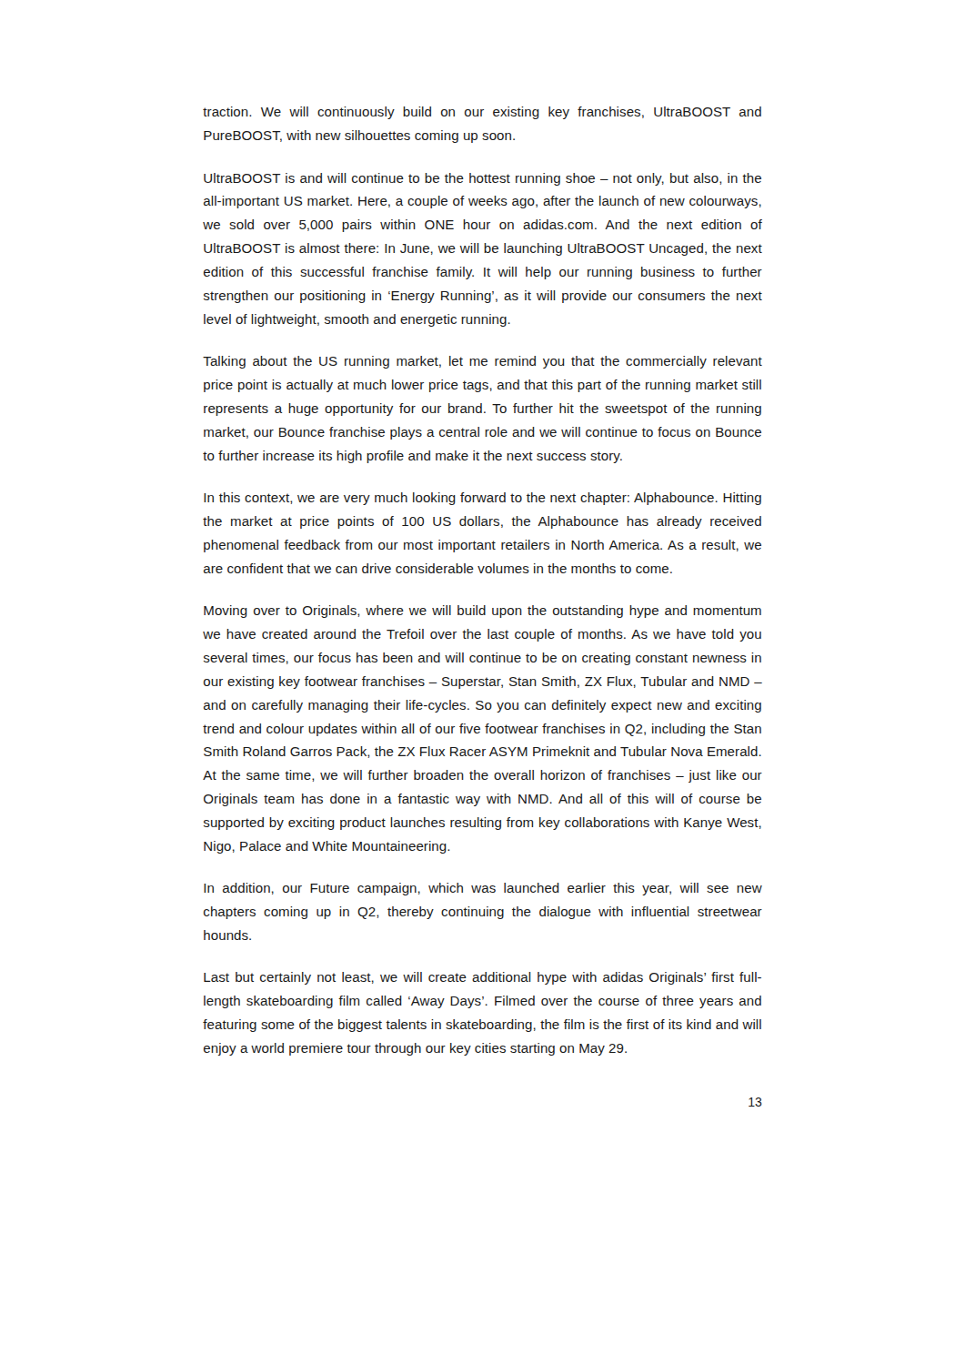traction. We will continuously build on our existing key franchises, UltraBOOST and PureBOOST, with new silhouettes coming up soon.
UltraBOOST is and will continue to be the hottest running shoe – not only, but also, in the all-important US market. Here, a couple of weeks ago, after the launch of new colourways, we sold over 5,000 pairs within ONE hour on adidas.com. And the next edition of UltraBOOST is almost there: In June, we will be launching UltraBOOST Uncaged, the next edition of this successful franchise family. It will help our running business to further strengthen our positioning in ‘Energy Running’, as it will provide our consumers the next level of lightweight, smooth and energetic running.
Talking about the US running market, let me remind you that the commercially relevant price point is actually at much lower price tags, and that this part of the running market still represents a huge opportunity for our brand. To further hit the sweetspot of the running market, our Bounce franchise plays a central role and we will continue to focus on Bounce to further increase its high profile and make it the next success story.
In this context, we are very much looking forward to the next chapter: Alphabounce. Hitting the market at price points of 100 US dollars, the Alphabounce has already received phenomenal feedback from our most important retailers in North America. As a result, we are confident that we can drive considerable volumes in the months to come.
Moving over to Originals, where we will build upon the outstanding hype and momentum we have created around the Trefoil over the last couple of months. As we have told you several times, our focus has been and will continue to be on creating constant newness in our existing key footwear franchises – Superstar, Stan Smith, ZX Flux, Tubular and NMD – and on carefully managing their life-cycles. So you can definitely expect new and exciting trend and colour updates within all of our five footwear franchises in Q2, including the Stan Smith Roland Garros Pack, the ZX Flux Racer ASYM Primeknit and Tubular Nova Emerald. At the same time, we will further broaden the overall horizon of franchises – just like our Originals team has done in a fantastic way with NMD. And all of this will of course be supported by exciting product launches resulting from key collaborations with Kanye West, Nigo, Palace and White Mountaineering.
In addition, our Future campaign, which was launched earlier this year, will see new chapters coming up in Q2, thereby continuing the dialogue with influential streetwear hounds.
Last but certainly not least, we will create additional hype with adidas Originals’ first full-length skateboarding film called ‘Away Days’. Filmed over the course of three years and featuring some of the biggest talents in skateboarding, the film is the first of its kind and will enjoy a world premiere tour through our key cities starting on May 29.
13